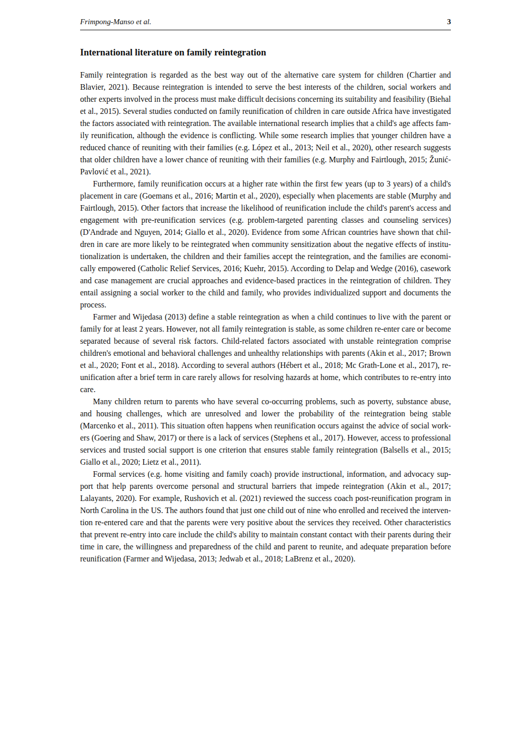Frimpong-Manso et al. 3
International literature on family reintegration
Family reintegration is regarded as the best way out of the alternative care system for children (Chartier and Blavier, 2021). Because reintegration is intended to serve the best interests of the children, social workers and other experts involved in the process must make difficult decisions concerning its suitability and feasibility (Biehal et al., 2015). Several studies conducted on family reunification of children in care outside Africa have investigated the factors associated with reintegration. The available international research implies that a child's age affects family reunification, although the evidence is conflicting. While some research implies that younger children have a reduced chance of reuniting with their families (e.g. López et al., 2013; Neil et al., 2020), other research suggests that older children have a lower chance of reuniting with their families (e.g. Murphy and Fairtlough, 2015; Žunić-Pavlović et al., 2021).
Furthermore, family reunification occurs at a higher rate within the first few years (up to 3 years) of a child's placement in care (Goemans et al., 2016; Martin et al., 2020), especially when placements are stable (Murphy and Fairtlough, 2015). Other factors that increase the likelihood of reunification include the child's parent's access and engagement with pre-reunification services (e.g. problem-targeted parenting classes and counseling services) (D'Andrade and Nguyen, 2014; Giallo et al., 2020). Evidence from some African countries have shown that children in care are more likely to be reintegrated when community sensitization about the negative effects of institutionalization is undertaken, the children and their families accept the reintegration, and the families are economically empowered (Catholic Relief Services, 2016; Kuehr, 2015). According to Delap and Wedge (2016), casework and case management are crucial approaches and evidence-based practices in the reintegration of children. They entail assigning a social worker to the child and family, who provides individualized support and documents the process.
Farmer and Wijedasa (2013) define a stable reintegration as when a child continues to live with the parent or family for at least 2 years. However, not all family reintegration is stable, as some children re-enter care or become separated because of several risk factors. Child-related factors associated with unstable reintegration comprise children's emotional and behavioral challenges and unhealthy relationships with parents (Akin et al., 2017; Brown et al., 2020; Font et al., 2018). According to several authors (Hébert et al., 2018; Mc Grath-Lone et al., 2017), reunification after a brief term in care rarely allows for resolving hazards at home, which contributes to re-entry into care.
Many children return to parents who have several co-occurring problems, such as poverty, substance abuse, and housing challenges, which are unresolved and lower the probability of the reintegration being stable (Marcenko et al., 2011). This situation often happens when reunification occurs against the advice of social workers (Goering and Shaw, 2017) or there is a lack of services (Stephens et al., 2017). However, access to professional services and trusted social support is one criterion that ensures stable family reintegration (Balsells et al., 2015; Giallo et al., 2020; Lietz et al., 2011).
Formal services (e.g. home visiting and family coach) provide instructional, information, and advocacy support that help parents overcome personal and structural barriers that impede reintegration (Akin et al., 2017; Lalayants, 2020). For example, Rushovich et al. (2021) reviewed the success coach post-reunification program in North Carolina in the US. The authors found that just one child out of nine who enrolled and received the intervention re-entered care and that the parents were very positive about the services they received. Other characteristics that prevent re-entry into care include the child's ability to maintain constant contact with their parents during their time in care, the willingness and preparedness of the child and parent to reunite, and adequate preparation before reunification (Farmer and Wijedasa, 2013; Jedwab et al., 2018; LaBrenz et al., 2020).